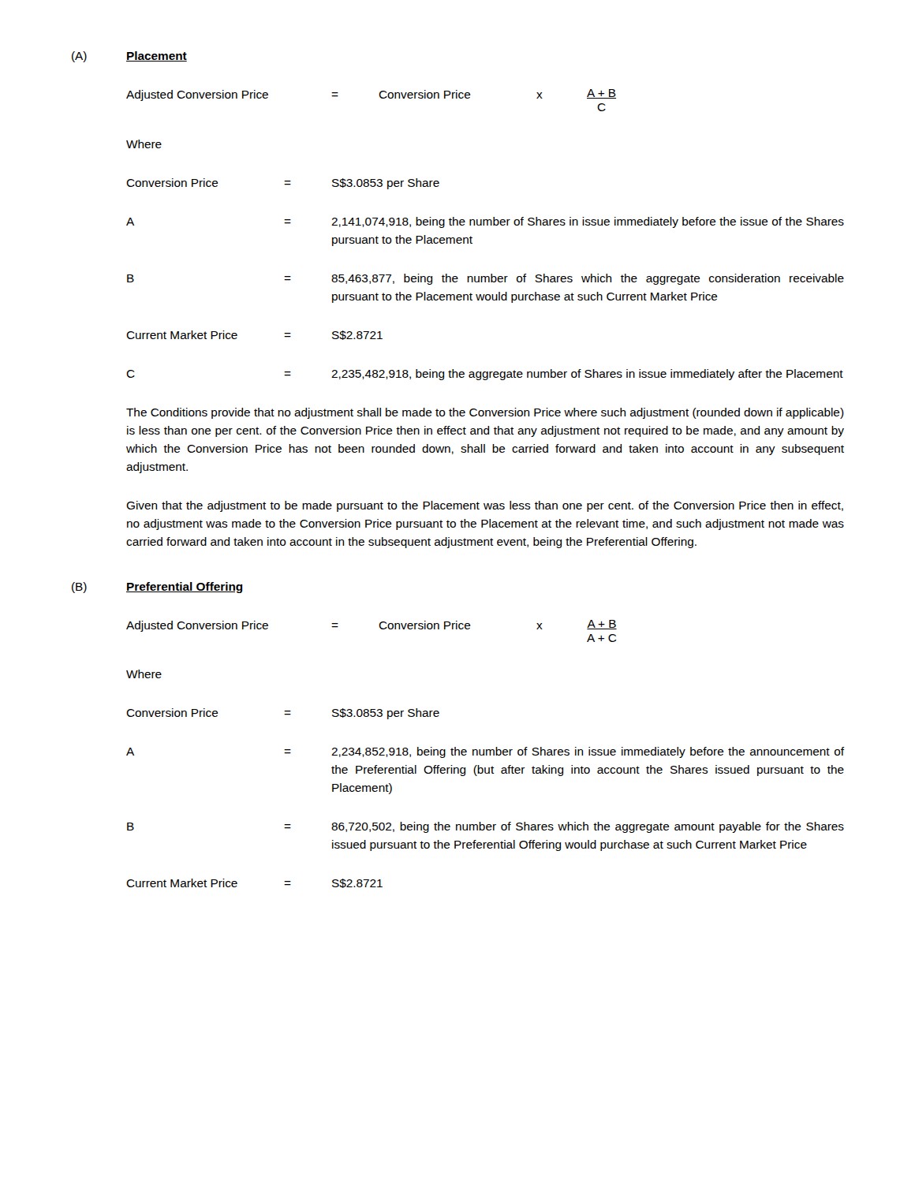(A)
Placement
Adjusted Conversion Price
=
Conversion Price
x
A + B C
Where
Conversion Price
=
S$3.0853 per Share
A
=
2,141,074,918, being the number of Shares in issue immediately before the issue of the Shares pursuant to the Placement
B
=
85,463,877, being the number of Shares which the aggregate consideration receivable pursuant to the Placement would purchase at such Current Market Price
Current Market Price
=
S$2.8721
C
=
2,235,482,918, being the aggregate number of Shares in issue immediately after the Placement
The Conditions provide that no adjustment shall be made to the Conversion Price where such adjustment (rounded down if applicable) is less than one per cent. of the Conversion Price then in effect and that any adjustment not required to be made, and any amount by which the Conversion Price has not been rounded down, shall be carried forward and taken into account in any subsequent adjustment.
Given that the adjustment to be made pursuant to the Placement was less than one per cent. of the Conversion Price then in effect, no adjustment was made to the Conversion Price pursuant to the Placement at the relevant time, and such adjustment not made was carried forward and taken into account in the subsequent adjustment event, being the Preferential Offering.
(B)
Preferential Offering
Adjusted Conversion Price
=
Conversion Price
x
A + B A + C
Where
Conversion Price
=
S$3.0853 per Share
A
=
2,234,852,918, being the number of Shares in issue immediately before the announcement of the Preferential Offering (but after taking into account the Shares issued pursuant to the Placement)
B
=
86,720,502, being the number of Shares which the aggregate amount payable for the Shares issued pursuant to the Preferential Offering would purchase at such Current Market Price
Current Market Price
=
S$2.8721